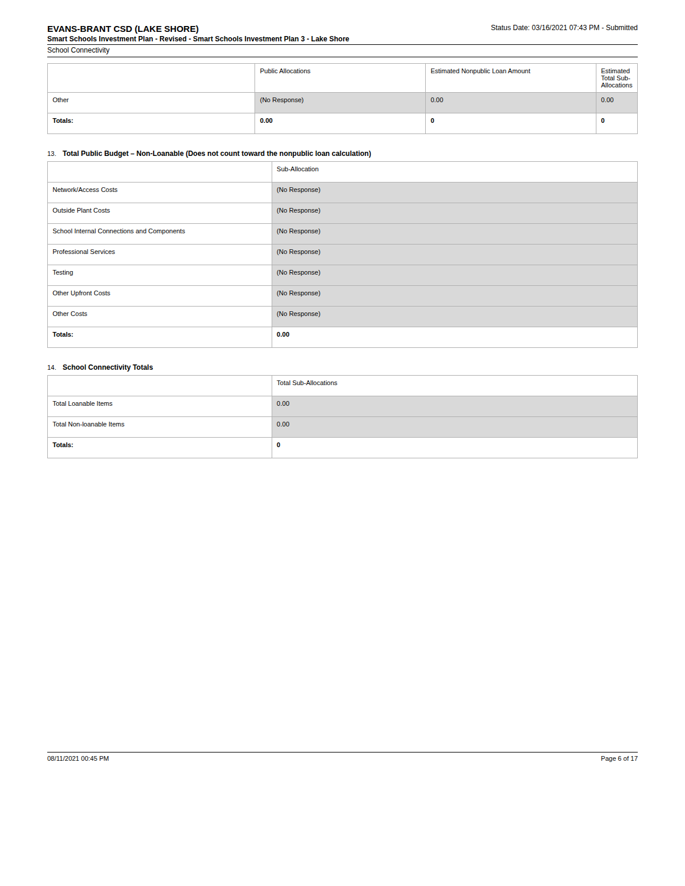EVANS-BRANT CSD (LAKE SHORE)
Status Date: 03/16/2021 07:43 PM - Submitted
Smart Schools Investment Plan - Revised - Smart Schools Investment Plan 3 - Lake Shore
School Connectivity
| | Public Allocations | Estimated Nonpublic Loan Amount | Estimated Total Sub-Allocations |
| --- | --- | --- | --- |
| Other | (No Response) | 0.00 | 0.00 |
| Totals: | 0.00 | 0 | 0 |
13. Total Public Budget – Non-Loanable (Does not count toward the nonpublic loan calculation)
| | Sub-Allocation |
| --- | --- |
| Network/Access Costs | (No Response) |
| Outside Plant Costs | (No Response) |
| School Internal Connections and Components | (No Response) |
| Professional Services | (No Response) |
| Testing | (No Response) |
| Other Upfront Costs | (No Response) |
| Other Costs | (No Response) |
| Totals: | 0.00 |
14. School Connectivity Totals
| | Total Sub-Allocations |
| --- | --- |
| Total Loanable Items | 0.00 |
| Total Non-loanable Items | 0.00 |
| Totals: | 0 |
08/11/2021 00:45 PM
Page 6 of 17